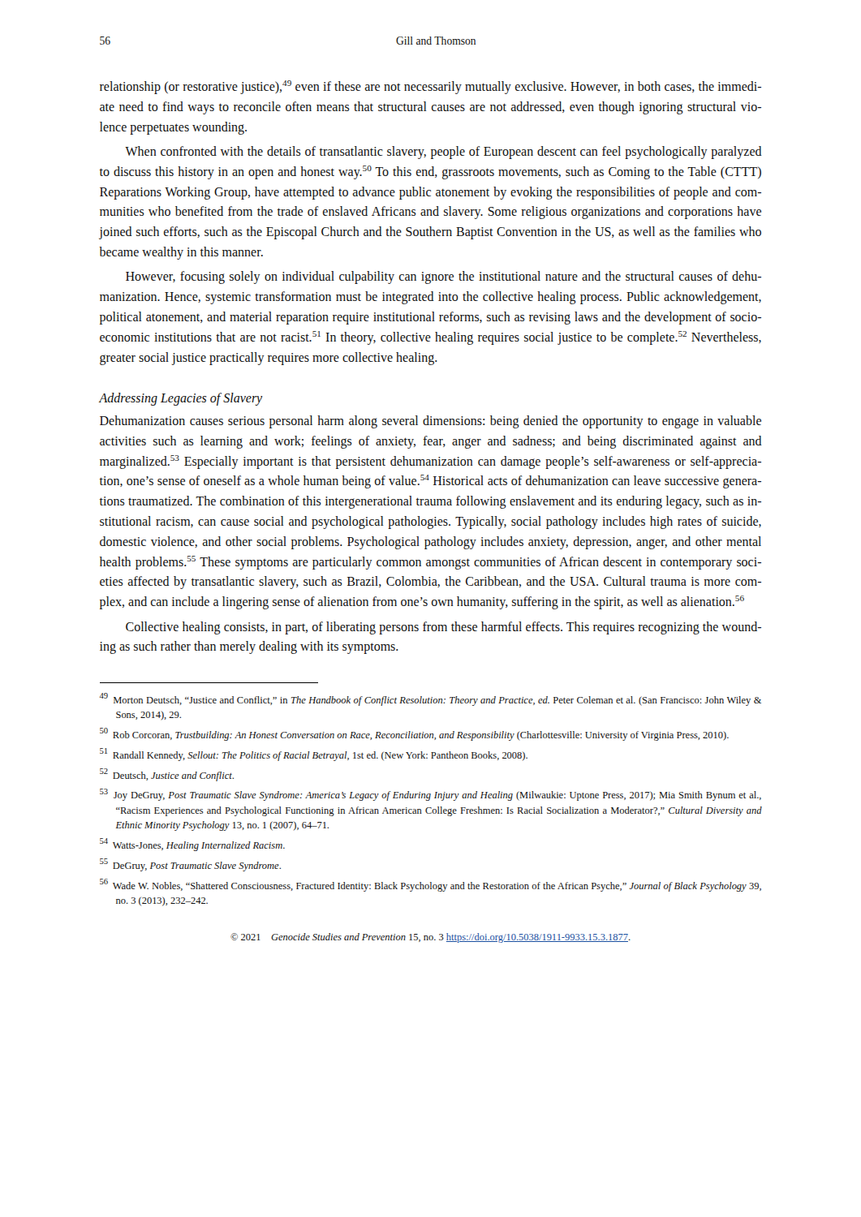56 Gill and Thomson
relationship (or restorative justice),49 even if these are not necessarily mutually exclusive. However, in both cases, the immediate need to find ways to reconcile often means that structural causes are not addressed, even though ignoring structural violence perpetuates wounding.
When confronted with the details of transatlantic slavery, people of European descent can feel psychologically paralyzed to discuss this history in an open and honest way.50 To this end, grassroots movements, such as Coming to the Table (CTTT) Reparations Working Group, have attempted to advance public atonement by evoking the responsibilities of people and communities who benefited from the trade of enslaved Africans and slavery. Some religious organizations and corporations have joined such efforts, such as the Episcopal Church and the Southern Baptist Convention in the US, as well as the families who became wealthy in this manner.
However, focusing solely on individual culpability can ignore the institutional nature and the structural causes of dehumanization. Hence, systemic transformation must be integrated into the collective healing process. Public acknowledgement, political atonement, and material reparation require institutional reforms, such as revising laws and the development of socio-economic institutions that are not racist.51 In theory, collective healing requires social justice to be complete.52 Nevertheless, greater social justice practically requires more collective healing.
Addressing Legacies of Slavery
Dehumanization causes serious personal harm along several dimensions: being denied the opportunity to engage in valuable activities such as learning and work; feelings of anxiety, fear, anger and sadness; and being discriminated against and marginalized.53 Especially important is that persistent dehumanization can damage people’s self-awareness or self-appreciation, one’s sense of oneself as a whole human being of value.54 Historical acts of dehumanization can leave successive generations traumatized. The combination of this intergenerational trauma following enslavement and its enduring legacy, such as institutional racism, can cause social and psychological pathologies. Typically, social pathology includes high rates of suicide, domestic violence, and other social problems. Psychological pathology includes anxiety, depression, anger, and other mental health problems.55 These symptoms are particularly common amongst communities of African descent in contemporary societies affected by transatlantic slavery, such as Brazil, Colombia, the Caribbean, and the USA. Cultural trauma is more complex, and can include a lingering sense of alienation from one’s own humanity, suffering in the spirit, as well as alienation.56
Collective healing consists, in part, of liberating persons from these harmful effects. This requires recognizing the wounding as such rather than merely dealing with its symptoms.
49 Morton Deutsch, “Justice and Conflict,” in The Handbook of Conflict Resolution: Theory and Practice, ed. Peter Coleman et al. (San Francisco: John Wiley & Sons, 2014), 29.
50 Rob Corcoran, Trustbuilding: An Honest Conversation on Race, Reconciliation, and Responsibility (Charlottesville: University of Virginia Press, 2010).
51 Randall Kennedy, Sellout: The Politics of Racial Betrayal, 1st ed. (New York: Pantheon Books, 2008).
52 Deutsch, Justice and Conflict.
53 Joy DeGruy, Post Traumatic Slave Syndrome: America’s Legacy of Enduring Injury and Healing (Milwaukie: Uptone Press, 2017); Mia Smith Bynum et al., “Racism Experiences and Psychological Functioning in African American College Freshmen: Is Racial Socialization a Moderator?,” Cultural Diversity and Ethnic Minority Psychology 13, no. 1 (2007), 64–71.
54 Watts-Jones, Healing Internalized Racism.
55 DeGruy, Post Traumatic Slave Syndrome.
56 Wade W. Nobles, “Shattered Consciousness, Fractured Identity: Black Psychology and the Restoration of the African Psyche,” Journal of Black Psychology 39, no. 3 (2013), 232–242.
© 2021 Genocide Studies and Prevention 15, no. 3 https://doi.org/10.5038/1911-9933.15.3.1877.